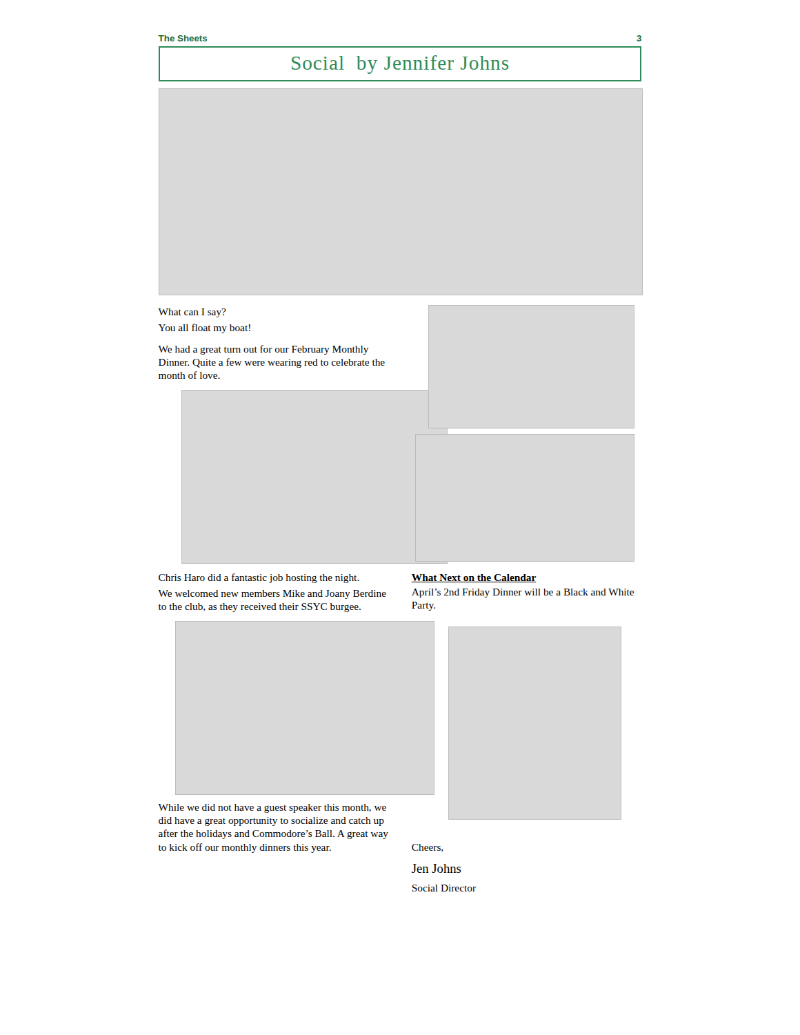The Sheets 3
Social by Jennifer Johns
What can I say?
You all float my boat!
We had a great turn out for our February Monthly Dinner. Quite a few were wearing red to celebrate the month of love.
Chris Haro did a fantastic job hosting the night.
We welcomed new members Mike and Joany Berdine to the club, as they received their SSYC burgee.
While we did not have a guest speaker this month, we did have a great opportunity to socialize and catch up after the holidays and Commodore’s Ball. A great way to kick off our monthly dinners this year.
What Next on the Calendar
April’s 2nd Friday Dinner will be a Black and White Party.
Cheers,
Jen Johns
Social Director